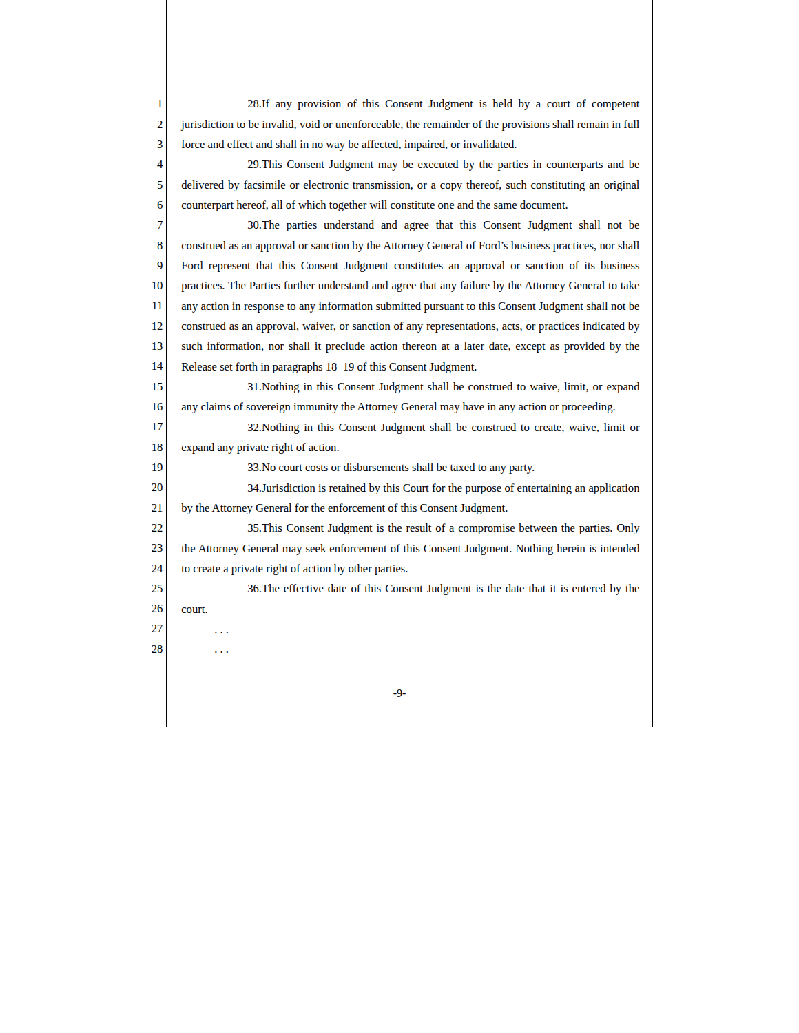1
2
3
4
5
6
7
8
9
10
11
12
13
14
15
16
17
18
19
20
21
22
23
24
25
26
27
28
28. If any provision of this Consent Judgment is held by a court of competent jurisdiction to be invalid, void or unenforceable, the remainder of the provisions shall remain in full force and effect and shall in no way be affected, impaired, or invalidated.
29. This Consent Judgment may be executed by the parties in counterparts and be delivered by facsimile or electronic transmission, or a copy thereof, such constituting an original counterpart hereof, all of which together will constitute one and the same document.
30. The parties understand and agree that this Consent Judgment shall not be construed as an approval or sanction by the Attorney General of Ford’s business practices, nor shall Ford represent that this Consent Judgment constitutes an approval or sanction of its business practices. The Parties further understand and agree that any failure by the Attorney General to take any action in response to any information submitted pursuant to this Consent Judgment shall not be construed as an approval, waiver, or sanction of any representations, acts, or practices indicated by such information, nor shall it preclude action thereon at a later date, except as provided by the Release set forth in paragraphs 18–19 of this Consent Judgment.
31. Nothing in this Consent Judgment shall be construed to waive, limit, or expand any claims of sovereign immunity the Attorney General may have in any action or proceeding.
32. Nothing in this Consent Judgment shall be construed to create, waive, limit or expand any private right of action.
33. No court costs or disbursements shall be taxed to any party.
34. Jurisdiction is retained by this Court for the purpose of entertaining an application by the Attorney General for the enforcement of this Consent Judgment.
35. This Consent Judgment is the result of a compromise between the parties. Only the Attorney General may seek enforcement of this Consent Judgment. Nothing herein is intended to create a private right of action by other parties.
36. The effective date of this Consent Judgment is the date that it is entered by the court.
. . .
. . .
-9-